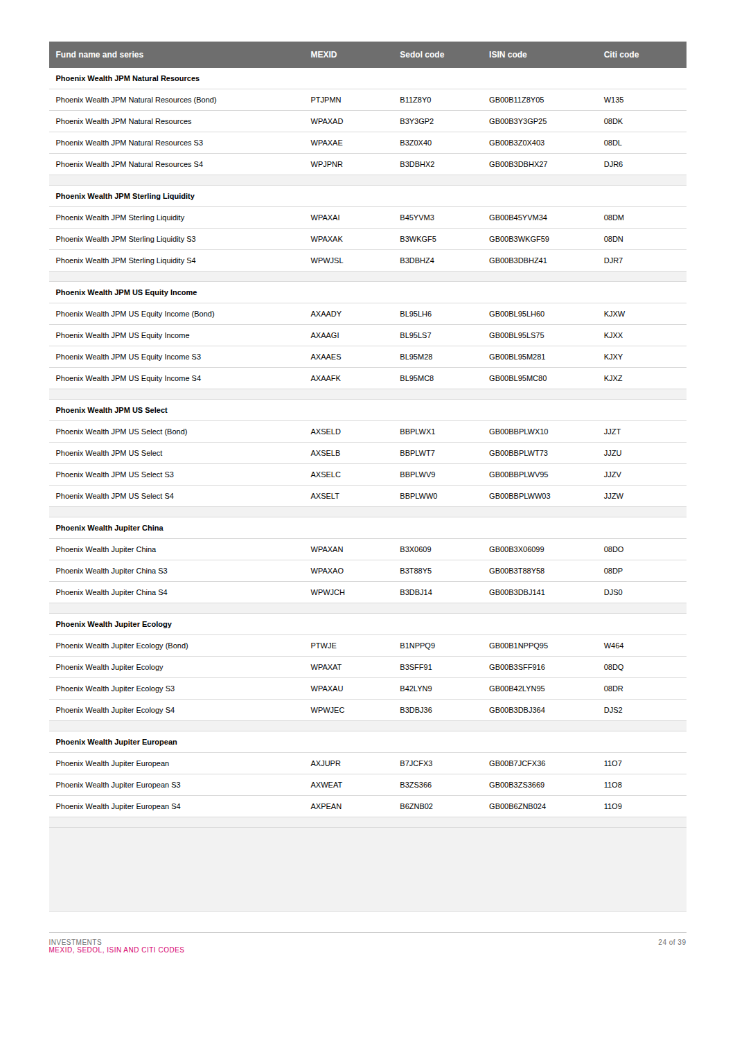| Fund name and series | MEXID | Sedol code | ISIN code | Citi code |
| --- | --- | --- | --- | --- |
| Phoenix Wealth JPM Natural Resources | | | | |
| Phoenix Wealth JPM Natural Resources (Bond) | PTJPMN | B11Z8Y0 | GB00B11Z8Y05 | W135 |
| Phoenix Wealth JPM Natural Resources | WPAXAD | B3Y3GP2 | GB00B3Y3GP25 | 08DK |
| Phoenix Wealth JPM Natural Resources S3 | WPAXAE | B3Z0X40 | GB00B3Z0X403 | 08DL |
| Phoenix Wealth JPM Natural Resources S4 | WPJPNR | B3DBHX2 | GB00B3DBHX27 | DJR6 |
| Phoenix Wealth JPM Sterling Liquidity | | | | |
| Phoenix Wealth JPM Sterling Liquidity | WPAXAI | B45YVM3 | GB00B45YVM34 | 08DM |
| Phoenix Wealth JPM Sterling Liquidity S3 | WPAXAK | B3WKGF5 | GB00B3WKGF59 | 08DN |
| Phoenix Wealth JPM Sterling Liquidity S4 | WPWJSL | B3DBHZ4 | GB00B3DBHZ41 | DJR7 |
| Phoenix Wealth JPM US Equity Income | | | | |
| Phoenix Wealth JPM US Equity Income (Bond) | AXAADY | BL95LH6 | GB00BL95LH60 | KJXW |
| Phoenix Wealth JPM US Equity Income | AXAAGI | BL95LS7 | GB00BL95LS75 | KJXX |
| Phoenix Wealth JPM US Equity Income S3 | AXAAES | BL95M28 | GB00BL95M281 | KJXY |
| Phoenix Wealth JPM US Equity Income S4 | AXAAFK | BL95MC8 | GB00BL95MC80 | KJXZ |
| Phoenix Wealth JPM US Select | | | | |
| Phoenix Wealth JPM US Select (Bond) | AXSELD | BBPLWX1 | GB00BBPLWX10 | JJZT |
| Phoenix Wealth JPM US Select | AXSELB | BBPLWT7 | GB00BBPLWT73 | JJZU |
| Phoenix Wealth JPM US Select S3 | AXSELC | BBPLWV9 | GB00BBPLWV95 | JJZV |
| Phoenix Wealth JPM US Select S4 | AXSELT | BBPLWW0 | GB00BBPLWW03 | JJZW |
| Phoenix Wealth Jupiter China | | | | |
| Phoenix Wealth Jupiter China | WPAXAN | B3X0609 | GB00B3X06099 | 08DO |
| Phoenix Wealth Jupiter China S3 | WPAXAO | B3T88Y5 | GB00B3T88Y58 | 08DP |
| Phoenix Wealth Jupiter China S4 | WPWJCH | B3DBJ14 | GB00B3DBJ141 | DJS0 |
| Phoenix Wealth Jupiter Ecology | | | | |
| Phoenix Wealth Jupiter Ecology (Bond) | PTWJE | B1NPPQ9 | GB00B1NPPQ95 | W464 |
| Phoenix Wealth Jupiter Ecology | WPAXAT | B3SFF91 | GB00B3SFF916 | 08DQ |
| Phoenix Wealth Jupiter Ecology S3 | WPAXAU | B42LYN9 | GB00B42LYN95 | 08DR |
| Phoenix Wealth Jupiter Ecology S4 | WPWJEC | B3DBJ36 | GB00B3DBJ364 | DJS2 |
| Phoenix Wealth Jupiter European | | | | |
| Phoenix Wealth Jupiter European | AXJUPR | B7JCFX3 | GB00B7JCFX36 | 11O7 |
| Phoenix Wealth Jupiter European S3 | AXWEAT | B3ZS366 | GB00B3ZS3669 | 11O8 |
| Phoenix Wealth Jupiter European S4 | AXPEAN | B6ZNB02 | GB00B6ZNB024 | 11O9 |
INVESTMENTS
MEXID, SEDOL, ISIN AND CITI CODES
24 of 39